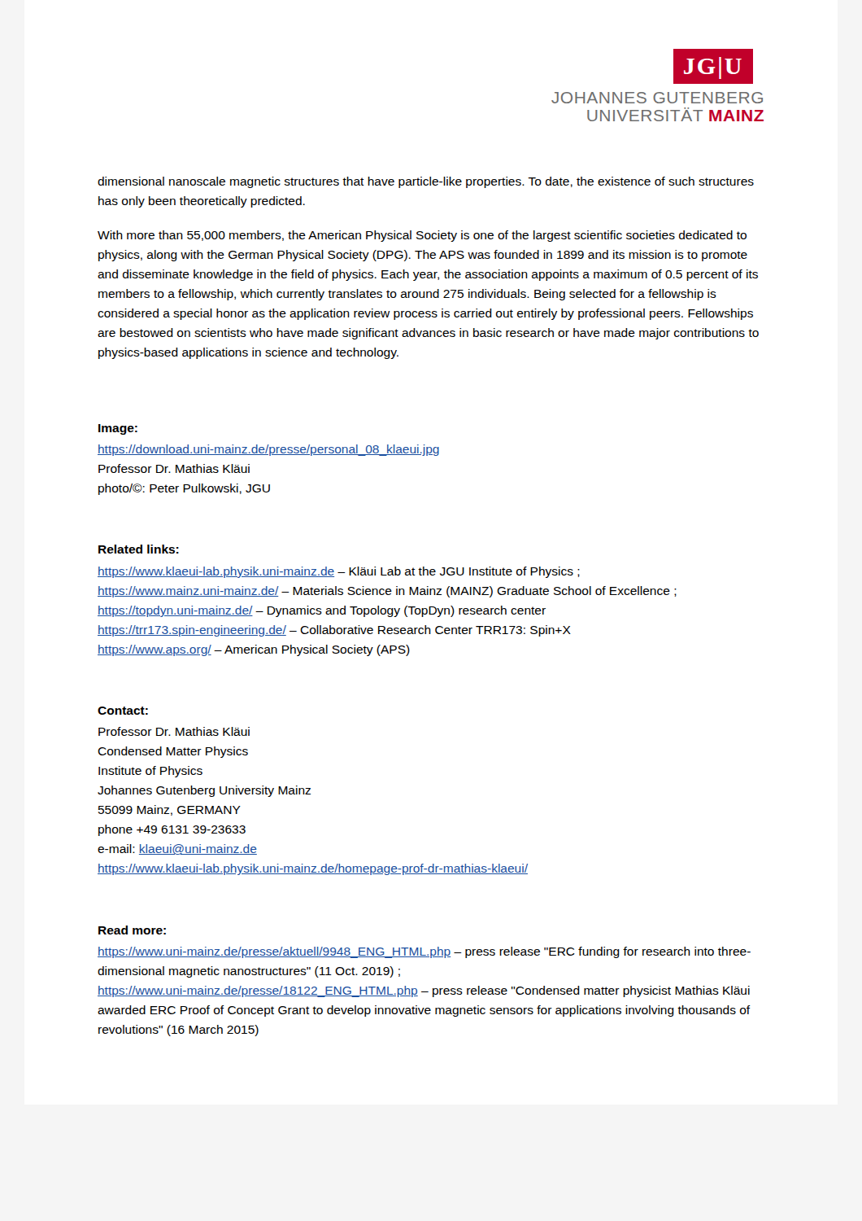JG|U
JOHANNES GUTENBERG UNIVERSITÄT MAINZ
dimensional nanoscale magnetic structures that have particle-like properties. To date, the existence of such structures has only been theoretically predicted.
With more than 55,000 members, the American Physical Society is one of the largest scientific societies dedicated to physics, along with the German Physical Society (DPG). The APS was founded in 1899 and its mission is to promote and disseminate knowledge in the field of physics. Each year, the association appoints a maximum of 0.5 percent of its members to a fellowship, which currently translates to around 275 individuals. Being selected for a fellowship is considered a special honor as the application review process is carried out entirely by professional peers. Fellowships are bestowed on scientists who have made significant advances in basic research or have made major contributions to physics-based applications in science and technology.
Image:
https://download.uni-mainz.de/presse/personal_08_klaeui.jpg
Professor Dr. Mathias Kläui
photo/©: Peter Pulkowski, JGU
Related links:
https://www.klaeui-lab.physik.uni-mainz.de – Kläui Lab at the JGU Institute of Physics ;
https://www.mainz.uni-mainz.de/ – Materials Science in Mainz (MAINZ) Graduate School of Excellence ;
https://topdyn.uni-mainz.de/ – Dynamics and Topology (TopDyn) research center
https://trr173.spin-engineering.de/ – Collaborative Research Center TRR173: Spin+X
https://www.aps.org/ – American Physical Society (APS)
Contact:
Professor Dr. Mathias Kläui
Condensed Matter Physics
Institute of Physics
Johannes Gutenberg University Mainz
55099 Mainz, GERMANY
phone +49 6131 39-23633
e-mail: klaeui@uni-mainz.de
https://www.klaeui-lab.physik.uni-mainz.de/homepage-prof-dr-mathias-klaeui/
Read more:
https://www.uni-mainz.de/presse/aktuell/9948_ENG_HTML.php – press release "ERC funding for research into three-dimensional magnetic nanostructures" (11 Oct. 2019) ;
https://www.uni-mainz.de/presse/18122_ENG_HTML.php – press release "Condensed matter physicist Mathias Kläui awarded ERC Proof of Concept Grant to develop innovative magnetic sensors for applications involving thousands of revolutions" (16 March 2015)